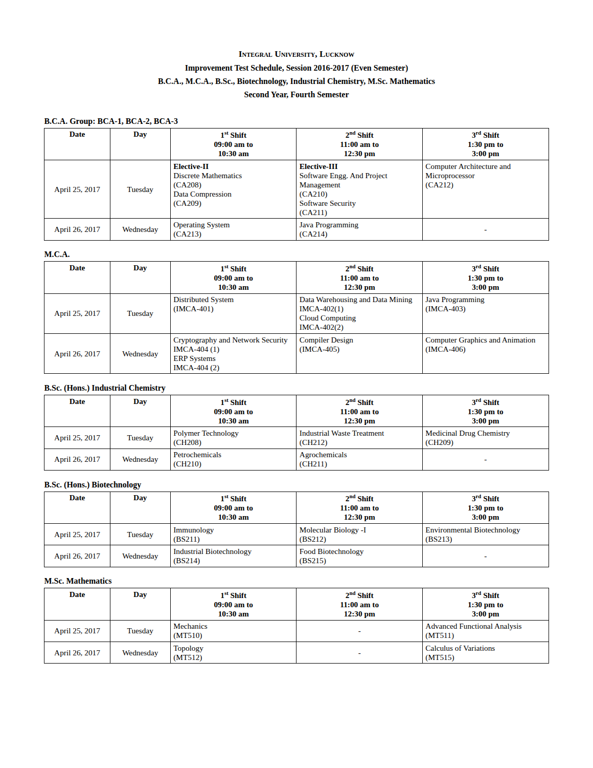Integral University, Lucknow
Improvement Test Schedule, Session 2016-2017 (Even Semester)
B.C.A., M.C.A., B.Sc., Biotechnology, Industrial Chemistry, M.Sc. Mathematics
Second Year, Fourth Semester
B.C.A. Group: BCA-1, BCA-2, BCA-3
| Date | Day | 1 st Shift 09:00 am to 10:30 am | 2 nd Shift 11:00 am to 12:30 pm | 3 rd Shift 1:30 pm to 3:00 pm |
| --- | --- | --- | --- | --- |
| April 25, 2017 | Tuesday | Elective-II Discrete Mathematics (CA208) Data Compression (CA209) | Elective-III Software Engg. And Project Management (CA210) Software Security (CA211) | Computer Architecture and Microprocessor (CA212) |
| April 26, 2017 | Wednesday | Operating System (CA213) | Java Programming (CA214) | - |
M.C.A.
| Date | Day | 1 st Shift 09:00 am to 10:30 am | 2 nd Shift 11:00 am to 12:30 pm | 3 rd Shift 1:30 pm to 3:00 pm |
| --- | --- | --- | --- | --- |
| April 25, 2017 | Tuesday | Distributed System (IMCA-401) | Data Warehousing and Data Mining IMCA-402(1) Cloud Computing IMCA-402(2) | Java Programming (IMCA-403) |
| April 26, 2017 | Wednesday | Cryptography and Network Security IMCA-404 (1) ERP Systems IMCA-404 (2) | Compiler Design (IMCA-405) | Computer Graphics and Animation (IMCA-406) |
B.Sc. (Hons.) Industrial Chemistry
| Date | Day | 1 st Shift 09:00 am to 10:30 am | 2 nd Shift 11:00 am to 12:30 pm | 3 rd Shift 1:30 pm to 3:00 pm |
| --- | --- | --- | --- | --- |
| April 25, 2017 | Tuesday | Polymer Technology (CH208) | Industrial Waste Treatment (CH212) | Medicinal Drug Chemistry (CH209) |
| April 26, 2017 | Wednesday | Petrochemicals (CH210) | Agrochemicals (CH211) | - |
B.Sc. (Hons.) Biotechnology
| Date | Day | 1 st Shift 09:00 am to 10:30 am | 2 nd Shift 11:00 am to 12:30 pm | 3 rd Shift 1:30 pm to 3:00 pm |
| --- | --- | --- | --- | --- |
| April 25, 2017 | Tuesday | Immunology (BS211) | Molecular Biology -I (BS212) | Environmental Biotechnology (BS213) |
| April 26, 2017 | Wednesday | Industrial Biotechnology (BS214) | Food Biotechnology (BS215) | - |
M.Sc. Mathematics
| Date | Day | 1 st Shift 09:00 am to 10:30 am | 2 nd Shift 11:00 am to 12:30 pm | 3 rd Shift 1:30 pm to 3:00 pm |
| --- | --- | --- | --- | --- |
| April 25, 2017 | Tuesday | Mechanics (MT510) | - | Advanced Functional Analysis (MT511) |
| April 26, 2017 | Wednesday | Topology (MT512) | - | Calculus of Variations (MT515) |